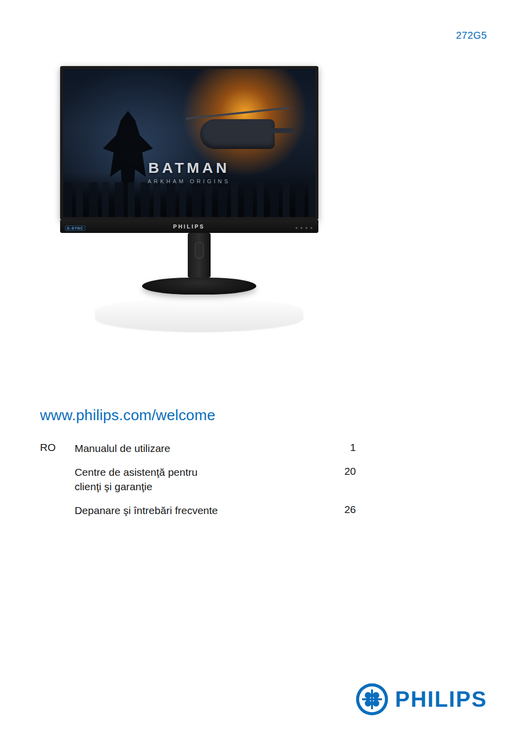272G5
BATMAN
ARKHAM ORIGINS
G-SYNC PHILIPS
www.philips.com/welcome
| RO | Manualul de utilizare | 1 |
| | Centre de asistenţă pentru clienţi şi garanţie | 20 |
| | Depanare şi întrebări frecvente | 26 |
PHILIPS